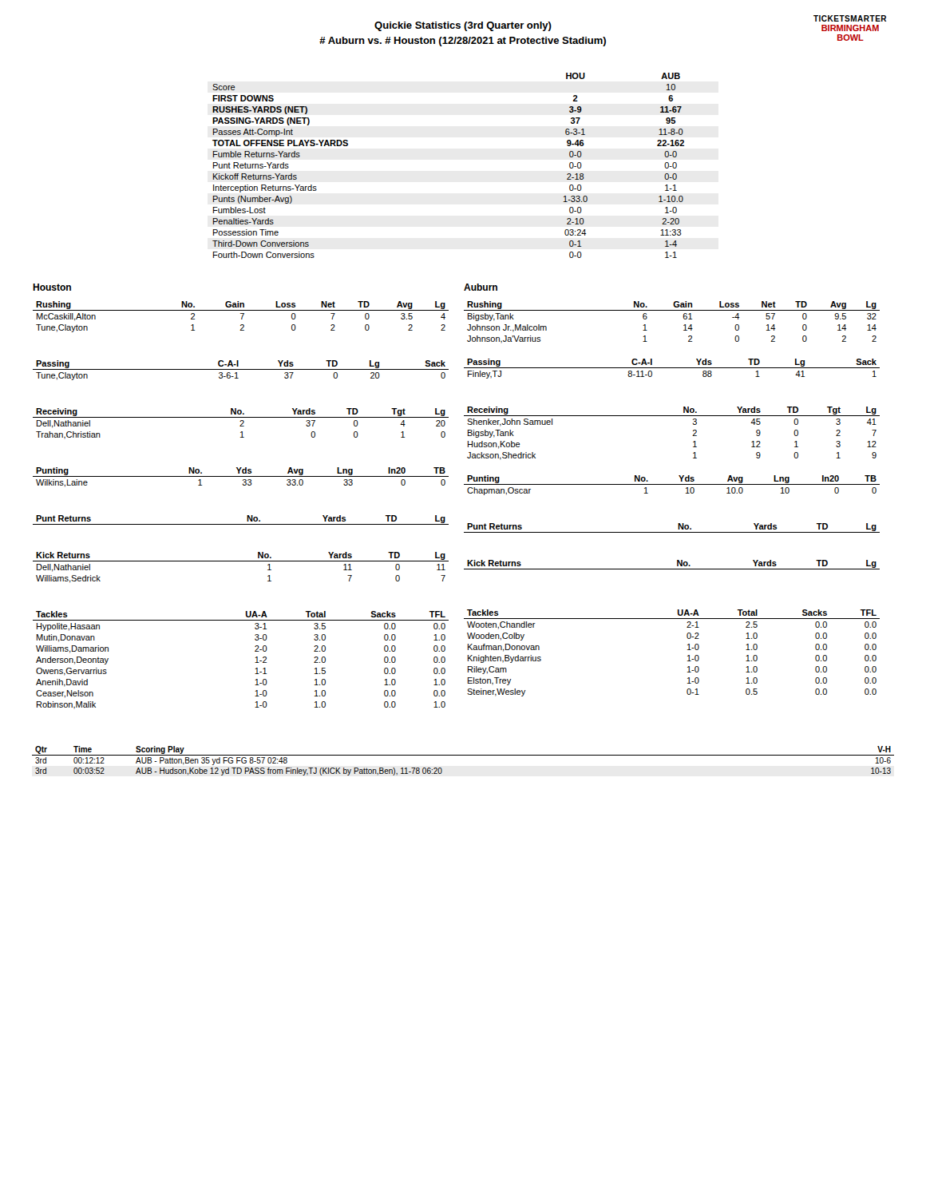TICKETSMARTER
BIRMINGHAM
BOWL
Quickie Statistics (3rd Quarter only)
# Auburn vs. # Houston (12/28/2021 at Protective Stadium)
| | HOU | AUB |
| Score | | 10 |
| FIRST DOWNS | 2 | 6 |
| RUSHES-YARDS (NET) | 3-9 | 11-67 |
| PASSING-YARDS (NET) | 37 | 95 |
| Passes Att-Comp-Int | 6-3-1 | 11-8-0 |
| TOTAL OFFENSE PLAYS-YARDS | 9-46 | 22-162 |
| Fumble Returns-Yards | 0-0 | 0-0 |
| Punt Returns-Yards | 0-0 | 0-0 |
| Kickoff Returns-Yards | 2-18 | 0-0 |
| Interception Returns-Yards | 0-0 | 1-1 |
| Punts (Number-Avg) | 1-33.0 | 1-10.0 |
| Fumbles-Lost | 0-0 | 1-0 |
| Penalties-Yards | 2-10 | 2-20 |
| Possession Time | 03:24 | 11:33 |
| Third-Down Conversions | 0-1 | 1-4 |
| Fourth-Down Conversions | 0-0 | 1-1 |
| Houston / Rushing / No. / Gain / Loss / Net / TD / Avg / Lg / / --- / --- / --- / --- / --- / --- / --- / --- / / McCaskill,Alton / 2 / 7 / 0 / 7 / 0 / 3.5 / 4 / / Tune,Clayton / 1 / 2 / 0 / 2 / 0 / 2 / 2 / / Passing / C-A-I / Yds / TD / Lg / Sack / / --- / --- / --- / --- / --- / --- / / Tune,Clayton / 3-6-1 / 37 / 0 / 20 / 0 / / Receiving / No. / Yards / TD / Tgt / Lg / / --- / --- / --- / --- / --- / --- / / Dell,Nathaniel / 2 / 37 / 0 / 4 / 20 / / Trahan,Christian / 1 / 0 / 0 / 1 / 0 / / Punting / No. / Yds / Avg / Lng / In20 / TB / / --- / --- / --- / --- / --- / --- / --- / / Wilkins,Laine / 1 / 33 / 33.0 / 33 / 0 / 0 / / Punt Returns / No. / Yards / TD / Lg / / --- / --- / --- / --- / --- / / Kick Returns / No. / Yards / TD / Lg / / --- / --- / --- / --- / --- / / Dell,Nathaniel / 1 / 11 / 0 / 11 / / Williams,Sedrick / 1 / 7 / 0 / 7 / / Tackles / UA-A / Total / Sacks / TFL / / --- / --- / --- / --- / --- / / Hypolite,Hasaan / 3-1 / 3.5 / 0.0 / 0.0 / / Mutin,Donavan / 3-0 / 3.0 / 0.0 / 1.0 / / Williams,Damarion / 2-0 / 2.0 / 0.0 / 0.0 / / Anderson,Deontay / 1-2 / 2.0 / 0.0 / 0.0 / / Owens,Gervarrius / 1-1 / 1.5 / 0.0 / 0.0 / / Anenih,David / 1-0 / 1.0 / 1.0 / 1.0 / / Ceaser,Nelson / 1-0 / 1.0 / 0.0 / 0.0 / / Robinson,Malik / 1-0 / 1.0 / 0.0 / 1.0 / | Auburn / Rushing / No. / Gain / Loss / Net / TD / Avg / Lg / / --- / --- / --- / --- / --- / --- / --- / --- / / Bigsby,Tank / 6 / 61 / -4 / 57 / 0 / 9.5 / 32 / / Johnson Jr.,Malcolm / 1 / 14 / 0 / 14 / 0 / 14 / 14 / / Johnson,Ja'Varrius / 1 / 2 / 0 / 2 / 0 / 2 / 2 / / Passing / C-A-I / Yds / TD / Lg / Sack / / --- / --- / --- / --- / --- / --- / / Finley,TJ / 8-11-0 / 88 / 1 / 41 / 1 / / Receiving / No. / Yards / TD / Tgt / Lg / / --- / --- / --- / --- / --- / --- / / Shenker,John Samuel / 3 / 45 / 0 / 3 / 41 / / Bigsby,Tank / 2 / 9 / 0 / 2 / 7 / / Hudson,Kobe / 1 / 12 / 1 / 3 / 12 / / Jackson,Shedrick / 1 / 9 / 0 / 1 / 9 / / Punting / No. / Yds / Avg / Lng / In20 / TB / / --- / --- / --- / --- / --- / --- / --- / / Chapman,Oscar / 1 / 10 / 10.0 / 10 / 0 / 0 / / Punt Returns / No. / Yards / TD / Lg / / --- / --- / --- / --- / --- / / Kick Returns / No. / Yards / TD / Lg / / --- / --- / --- / --- / --- / / Tackles / UA-A / Total / Sacks / TFL / / --- / --- / --- / --- / --- / / Wooten,Chandler / 2-1 / 2.5 / 0.0 / 0.0 / / Wooden,Colby / 0-2 / 1.0 / 0.0 / 0.0 / / Kaufman,Donovan / 1-0 / 1.0 / 0.0 / 0.0 / / Knighten,Bydarrius / 1-0 / 1.0 / 0.0 / 0.0 / / Riley,Cam / 1-0 / 1.0 / 0.0 / 0.0 / / Elston,Trey / 1-0 / 1.0 / 0.0 / 0.0 / / Steiner,Wesley / 0-1 / 0.5 / 0.0 / 0.0 / |
| Qtr | Time | Scoring Play | V-H |
| --- | --- | --- | --- |
| 3rd | 00:12:12 | AUB - Patton,Ben 35 yd FG FG 8-57 02:48 | 10-6 |
| 3rd | 00:03:52 | AUB - Hudson,Kobe 12 yd TD PASS from Finley,TJ (KICK by Patton,Ben), 11-78 06:20 | 10-13 |